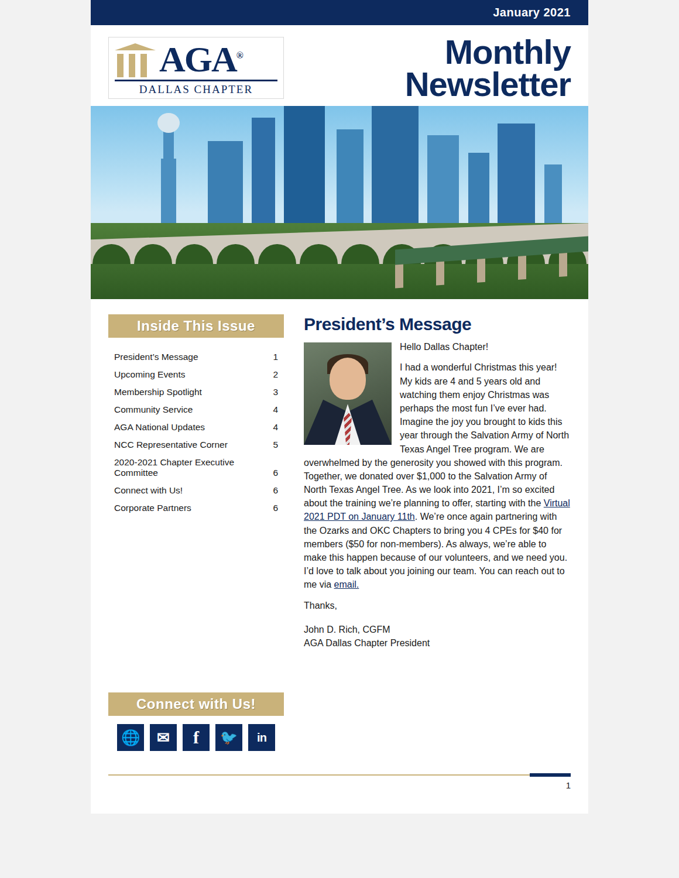January 2021
AGA®
DALLAS CHAPTER
Monthly
Newsletter
Inside This Issue
President’s Message 1
Upcoming Events 2
Membership Spotlight 3
Community Service 4
AGA National Updates 4
NCC Representative Corner 5
2020-2021 Chapter Executive Committee 6
Connect with Us!6
Corporate Partners 6
Connect with Us!
President’s Message
Hello Dallas Chapter!
I had a wonderful Christmas this year! My kids are 4 and 5 years old and watching them enjoy Christmas was perhaps the most fun I’ve ever had. Imagine the joy you brought to kids this year through the Salvation Army of North Texas Angel Tree program. We are overwhelmed by the generosity you showed with this program. Together, we donated over $1,000 to the Salvation Army of North Texas Angel Tree. As we look into 2021, I’m so excited about the training we’re planning to offer, starting with the Virtual 2021 PDT on January 11th. We’re once again partnering with the Ozarks and OKC Chapters to bring you 4 CPEs for $40 for members ($50 for non-members). As always, we’re able to make this happen because of our volunteers, and we need you. I’d love to talk about you joining our team. You can reach out to me via email.
Thanks,
John D. Rich, CGFM
AGA Dallas Chapter President
1